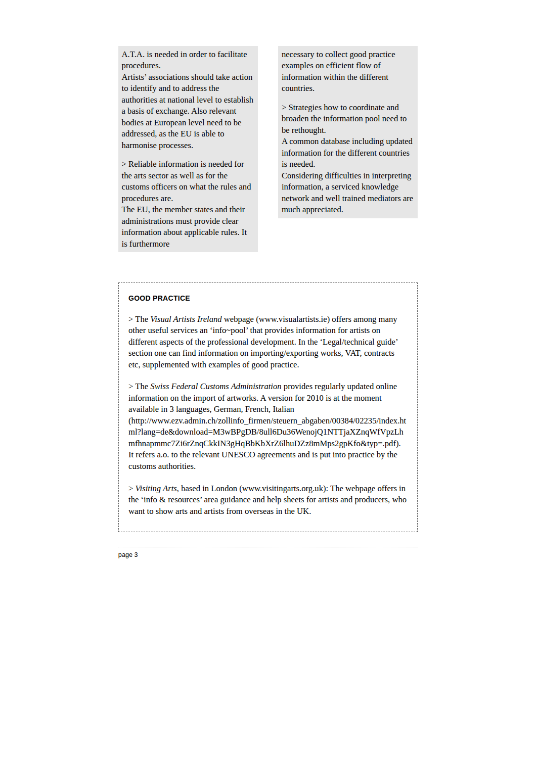A.T.A. is needed in order to facilitate procedures.
Artists’ associations should take action to identify and to address the authorities at national level to establish a basis of exchange. Also relevant bodies at European level need to be addressed, as the EU is able to harmonise processes.
> Reliable information is needed for the arts sector as well as for the customs officers on what the rules and procedures are.
The EU, the member states and their administrations must provide clear information about applicable rules. It is furthermore
necessary to collect good practice examples on efficient flow of information within the different countries.
> Strategies how to coordinate and broaden the information pool need to be rethought.
A common database including updated information for the different countries is needed.
Considering difficulties in interpreting information, a serviced knowledge network and well trained mediators are much appreciated.
GOOD PRACTICE
> The Visual Artists Ireland webpage (www.visualartists.ie) offers among many other useful services an ‘info~pool’ that provides information for artists on different aspects of the professional development. In the ‘Legal/technical guide’ section one can find information on importing/exporting works, VAT, contracts etc, supplemented with examples of good practice.
> The Swiss Federal Customs Administration provides regularly updated online information on the import of artworks. A version for 2010 is at the moment available in 3 languages, German, French, Italian
(http://www.ezv.admin.ch/zollinfo_firmen/steuern_abgaben/00384/02235/index.html?lang=de&download=M3wBPgDB/8ull6Du36WenojQ1NTTjaXZnqWfVpzLhmfhnapmmc7Zi6rZnqCkkIN3gHqBbKbXrZ6lhuDZz8mMps2gpKfo&typ=.pdf).
It refers a.o. to the relevant UNESCO agreements and is put into practice by the customs authorities.
> Visiting Arts, based in London (www.visitingarts.org.uk): The webpage offers in the ‘info & resources’ area guidance and help sheets for artists and producers, who want to show arts and artists from overseas in the UK.
page 3